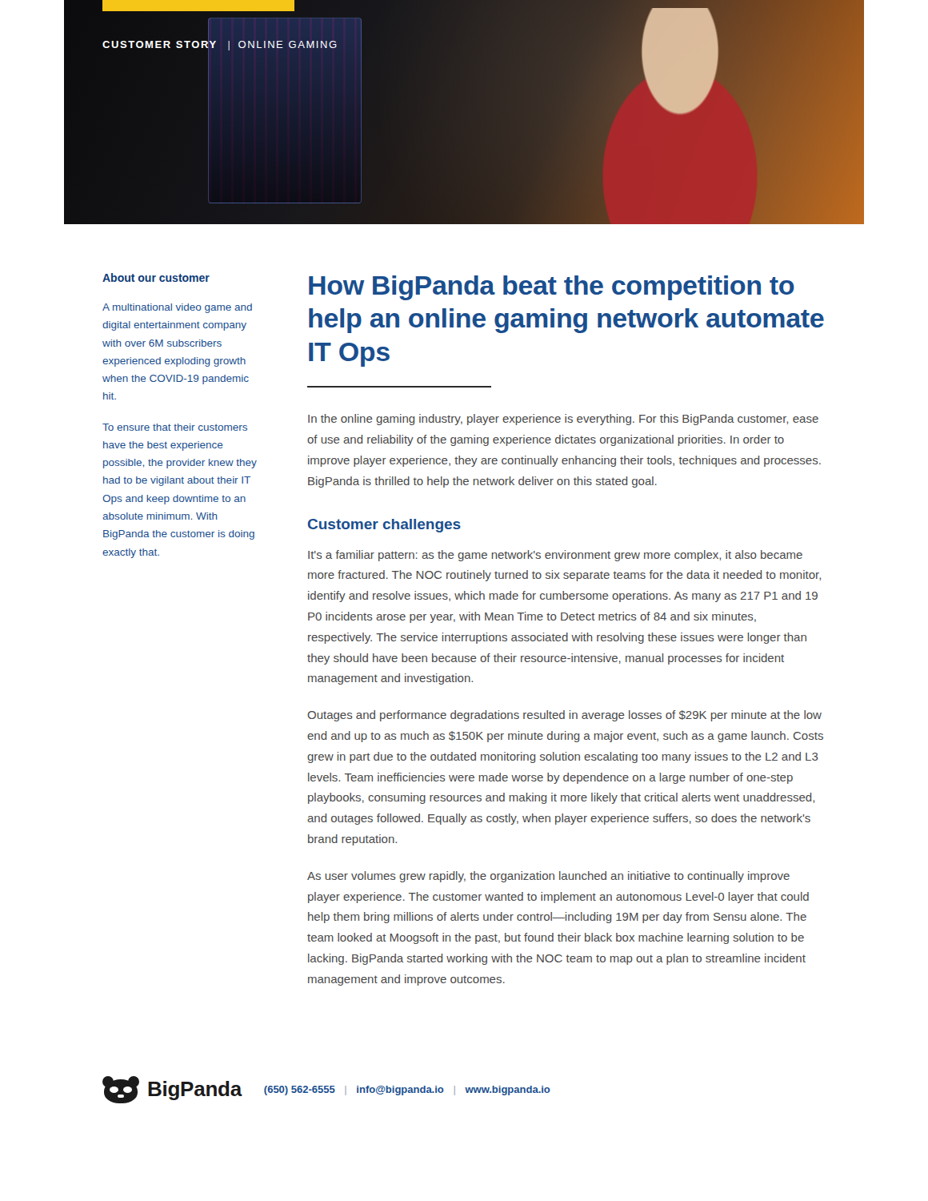Customer Story |Online Gaming
About our customer
A multinational video game and digital entertainment company with over 6M subscribers experienced exploding growth when the COVID-19 pandemic hit.
To ensure that their customers have the best experience possible, the provider knew they had to be vigilant about their IT Ops and keep downtime to an absolute minimum. With BigPanda the customer is doing exactly that.
How BigPanda beat the competition to help an online gaming network automate IT Ops
In the online gaming industry, player experience is everything. For this BigPanda customer, ease of use and reliability of the gaming experience dictates organizational priorities. In order to improve player experience, they are continually enhancing their tools, techniques and processes. BigPanda is thrilled to help the network deliver on this stated goal.
Customer challenges
It's a familiar pattern: as the game network's environment grew more complex, it also became more fractured. The NOC routinely turned to six separate teams for the data it needed to monitor, identify and resolve issues, which made for cumbersome operations. As many as 217 P1 and 19 P0 incidents arose per year, with Mean Time to Detect metrics of 84 and six minutes, respectively. The service interruptions associated with resolving these issues were longer than they should have been because of their resource-intensive, manual processes for incident management and investigation.
Outages and performance degradations resulted in average losses of $29K per minute at the low end and up to as much as $150K per minute during a major event, such as a game launch. Costs grew in part due to the outdated monitoring solution escalating too many issues to the L2 and L3 levels. Team inefficiencies were made worse by dependence on a large number of one-step playbooks, consuming resources and making it more likely that critical alerts went unaddressed, and outages followed. Equally as costly, when player experience suffers, so does the network's brand reputation.
As user volumes grew rapidly, the organization launched an initiative to continually improve player experience. The customer wanted to implement an autonomous Level-0 layer that could help them bring millions of alerts under control—including 19M per day from Sensu alone. The team looked at Moogsoft in the past, but found their black box machine learning solution to be lacking. BigPanda started working with the NOC team to map out a plan to streamline incident management and improve outcomes.
BigPanda
(650) 562-6555 | info@bigpanda.io | www.bigpanda.io